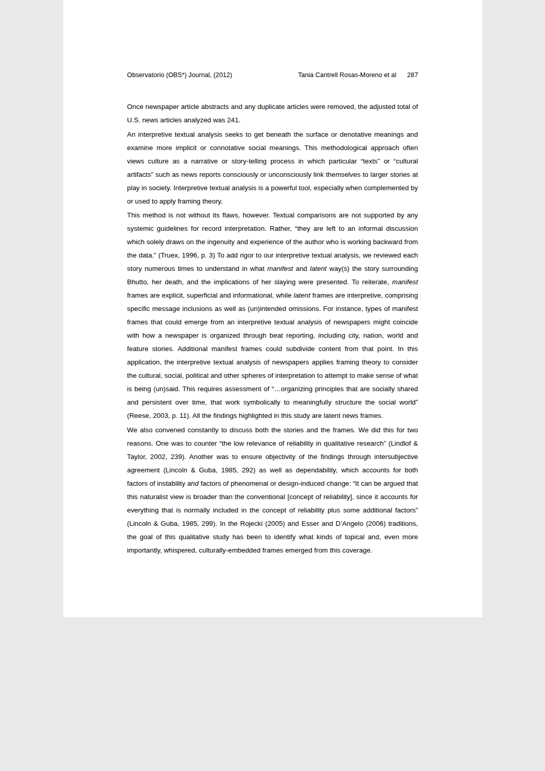Observatorio (OBS*) Journal, (2012) Tania Cantrell Rosas-Moreno et al287
Once newspaper article abstracts and any duplicate articles were removed, the adjusted total of U.S. news articles analyzed was 241.
An interpretive textual analysis seeks to get beneath the surface or denotative meanings and examine more implicit or connotative social meanings. This methodological approach often views culture as a narrative or story-telling process in which particular “texts” or “cultural artifacts” such as news reports consciously or unconsciously link themselves to larger stories at play in society. Interpretive textual analysis is a powerful tool, especially when complemented by or used to apply framing theory.
This method is not without its flaws, however. Textual comparisons are not supported by any systemic guidelines for record interpretation. Rather, “they are left to an informal discussion which solely draws on the ingenuity and experience of the author who is working backward from the data.” (Truex, 1996, p. 3) To add rigor to our interpretive textual analysis, we reviewed each story numerous times to understand in what manifest and latent way(s) the story surrounding Bhutto, her death, and the implications of her slaying were presented. To reiterate, manifest frames are explicit, superficial and informational, while latent frames are interpretive, comprising specific message inclusions as well as (un)intended omissions. For instance, types of manifest frames that could emerge from an interpretive textual analysis of newspapers might coincide with how a newspaper is organized through beat reporting, including city, nation, world and feature stories. Additional manifest frames could subdivide content from that point. In this application, the interpretive textual analysis of newspapers applies framing theory to consider the cultural, social, political and other spheres of interpretation to attempt to make sense of what is being (un)said. This requires assessment of “…organizing principles that are socially shared and persistent over time, that work symbolically to meaningfully structure the social world” (Reese, 2003, p. 11). All the findings highlighted in this study are latent news frames.
We also convened constantly to discuss both the stories and the frames. We did this for two reasons. One was to counter “the low relevance of reliability in qualitative research” (Lindlof & Taylor, 2002, 239). Another was to ensure objectivity of the findings through intersubjective agreement (Lincoln & Guba, 1985, 292) as well as dependability, which accounts for both factors of instability and factors of phenomenal or design-induced change: “It can be argued that this naturalist view is broader than the conventional [concept of reliability], since it accounts for everything that is normally included in the concept of reliability plus some additional factors” (Lincoln & Guba, 1985, 299). In the Rojecki (2005) and Esser and D’Angelo (2006) traditions, the goal of this qualitative study has been to identify what kinds of topical and, even more importantly, whispered, culturally-embedded frames emerged from this coverage.